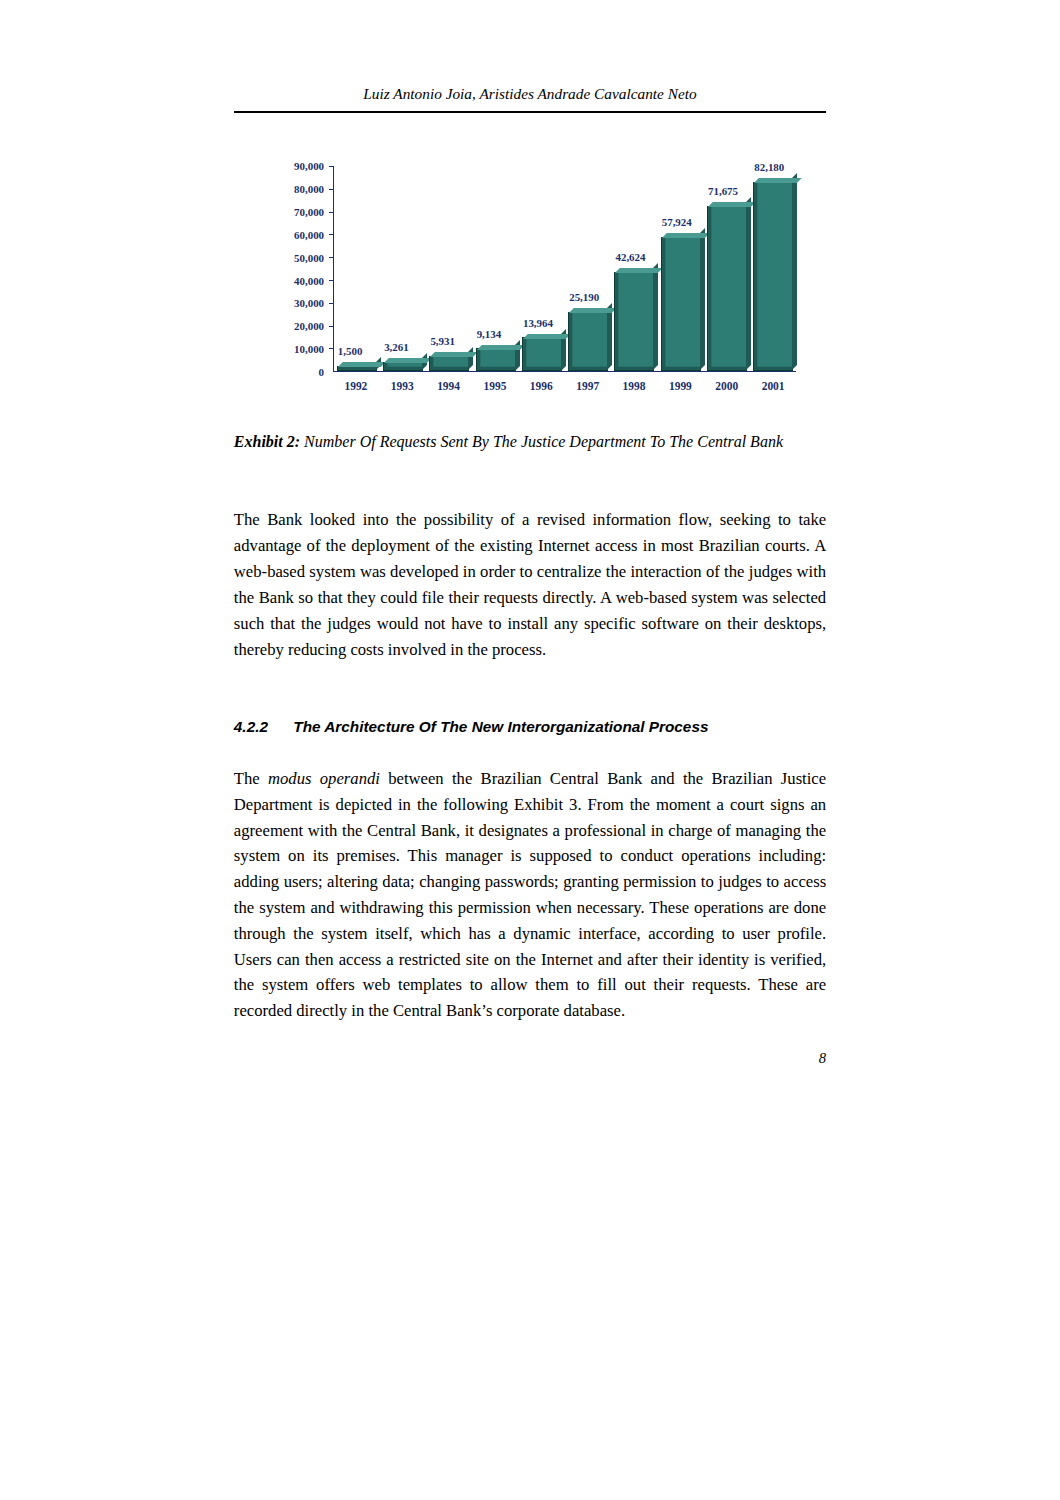Luiz Antonio Joia, Aristides Andrade Cavalcante Neto
90,000 80,000 70,000 60,000 50,000 40,000 30,000 20,000 10,000 0
1,500
3,261
5,931
9,134
13,964
25,190
42,624
57,924
71,675
82,180
1992 1993 1994 1995 1996 1997 1998 1999 2000 2001
Exhibit 2: Number Of Requests Sent By The Justice Department To The Central Bank
The Bank looked into the possibility of a revised information flow, seeking to take advantage of the deployment of the existing Internet access in most Brazilian courts. A web-based system was developed in order to centralize the interaction of the judges with the Bank so that they could file their requests directly. A web-based system was selected such that the judges would not have to install any specific software on their desktops, thereby reducing costs involved in the process.
4.2.2 The Architecture Of The New Interorganizational Process
The modus operandi between the Brazilian Central Bank and the Brazilian Justice Department is depicted in the following Exhibit 3. From the moment a court signs an agreement with the Central Bank, it designates a professional in charge of managing the system on its premises. This manager is supposed to conduct operations including: adding users; altering data; changing passwords; granting permission to judges to access the system and withdrawing this permission when necessary. These operations are done through the system itself, which has a dynamic interface, according to user profile. Users can then access a restricted site on the Internet and after their identity is verified, the system offers web templates to allow them to fill out their requests. These are recorded directly in the Central Bank’s corporate database.
8